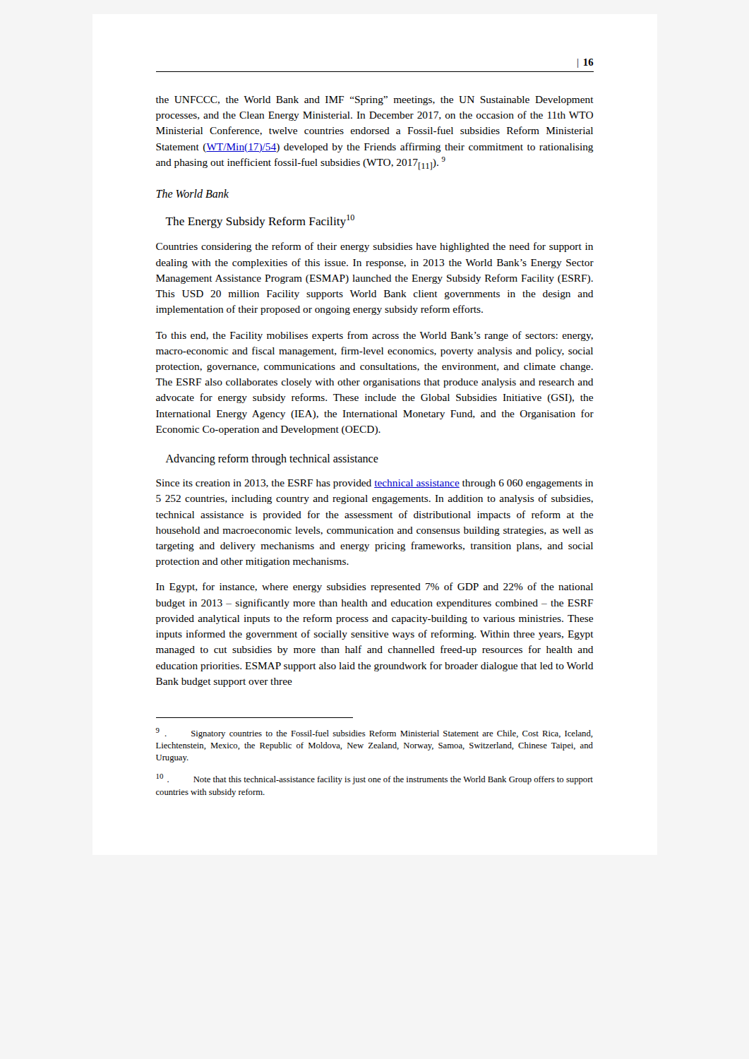|16
the UNFCCC, the World Bank and IMF “Spring” meetings, the UN Sustainable Development processes, and the Clean Energy Ministerial. In December 2017, on the occasion of the 11th WTO Ministerial Conference, twelve countries endorsed a Fossil-fuel subsidies Reform Ministerial Statement (WT/Min(17)/54) developed by the Friends affirming their commitment to rationalising and phasing out inefficient fossil-fuel subsidies (WTO, 2017[11]). 9
The World Bank
The Energy Subsidy Reform Facility10
Countries considering the reform of their energy subsidies have highlighted the need for support in dealing with the complexities of this issue. In response, in 2013 the World Bank’s Energy Sector Management Assistance Program (ESMAP) launched the Energy Subsidy Reform Facility (ESRF). This USD 20 million Facility supports World Bank client governments in the design and implementation of their proposed or ongoing energy subsidy reform efforts.
To this end, the Facility mobilises experts from across the World Bank’s range of sectors: energy, macro-economic and fiscal management, firm-level economics, poverty analysis and policy, social protection, governance, communications and consultations, the environment, and climate change. The ESRF also collaborates closely with other organisations that produce analysis and research and advocate for energy subsidy reforms. These include the Global Subsidies Initiative (GSI), the International Energy Agency (IEA), the International Monetary Fund, and the Organisation for Economic Co-operation and Development (OECD).
Advancing reform through technical assistance
Since its creation in 2013, the ESRF has provided technical assistance through 6 060 engagements in 5 252 countries, including country and regional engagements. In addition to analysis of subsidies, technical assistance is provided for the assessment of distributional impacts of reform at the household and macroeconomic levels, communication and consensus building strategies, as well as targeting and delivery mechanisms and energy pricing frameworks, transition plans, and social protection and other mitigation mechanisms.
In Egypt, for instance, where energy subsidies represented 7% of GDP and 22% of the national budget in 2013 – significantly more than health and education expenditures combined – the ESRF provided analytical inputs to the reform process and capacity-building to various ministries. These inputs informed the government of socially sensitive ways of reforming. Within three years, Egypt managed to cut subsidies by more than half and channelled freed-up resources for health and education priorities. ESMAP support also laid the groundwork for broader dialogue that led to World Bank budget support over three
9 . Signatory countries to the Fossil-fuel subsidies Reform Ministerial Statement are Chile, Cost Rica, Iceland, Liechtenstein, Mexico, the Republic of Moldova, New Zealand, Norway, Samoa, Switzerland, Chinese Taipei, and Uruguay.
10 . Note that this technical-assistance facility is just one of the instruments the World Bank Group offers to support countries with subsidy reform.